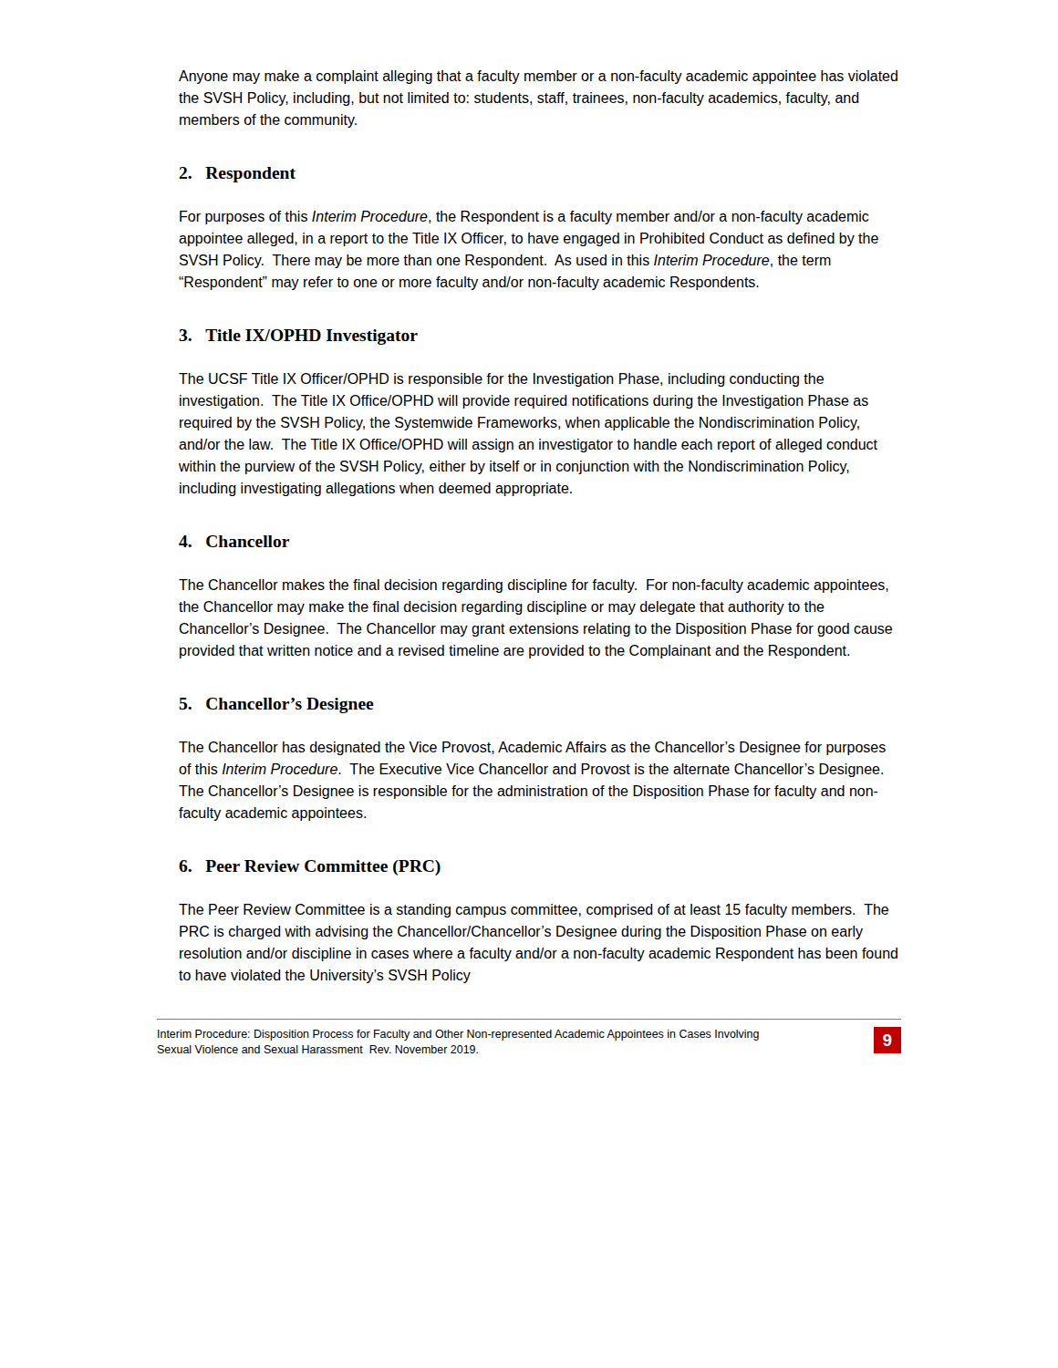Anyone may make a complaint alleging that a faculty member or a non-faculty academic appointee has violated the SVSH Policy, including, but not limited to: students, staff, trainees, non-faculty academics, faculty, and members of the community.
2. Respondent
For purposes of this Interim Procedure, the Respondent is a faculty member and/or a non-faculty academic appointee alleged, in a report to the Title IX Officer, to have engaged in Prohibited Conduct as defined by the SVSH Policy. There may be more than one Respondent. As used in this Interim Procedure, the term “Respondent” may refer to one or more faculty and/or non-faculty academic Respondents.
3. Title IX/OPHD Investigator
The UCSF Title IX Officer/OPHD is responsible for the Investigation Phase, including conducting the investigation. The Title IX Office/OPHD will provide required notifications during the Investigation Phase as required by the SVSH Policy, the Systemwide Frameworks, when applicable the Nondiscrimination Policy, and/or the law. The Title IX Office/OPHD will assign an investigator to handle each report of alleged conduct within the purview of the SVSH Policy, either by itself or in conjunction with the Nondiscrimination Policy, including investigating allegations when deemed appropriate.
4. Chancellor
The Chancellor makes the final decision regarding discipline for faculty. For non-faculty academic appointees, the Chancellor may make the final decision regarding discipline or may delegate that authority to the Chancellor’s Designee. The Chancellor may grant extensions relating to the Disposition Phase for good cause provided that written notice and a revised timeline are provided to the Complainant and the Respondent.
5. Chancellor’s Designee
The Chancellor has designated the Vice Provost, Academic Affairs as the Chancellor’s Designee for purposes of this Interim Procedure. The Executive Vice Chancellor and Provost is the alternate Chancellor’s Designee. The Chancellor’s Designee is responsible for the administration of the Disposition Phase for faculty and non-faculty academic appointees.
6. Peer Review Committee (PRC)
The Peer Review Committee is a standing campus committee, comprised of at least 15 faculty members. The PRC is charged with advising the Chancellor/Chancellor’s Designee during the Disposition Phase on early resolution and/or discipline in cases where a faculty and/or a non-faculty academic Respondent has been found to have violated the University’s SVSH Policy
Interim Procedure: Disposition Process for Faculty and Other Non-represented Academic Appointees in Cases Involving Sexual Violence and Sexual Harassment Rev. November 2019.
9